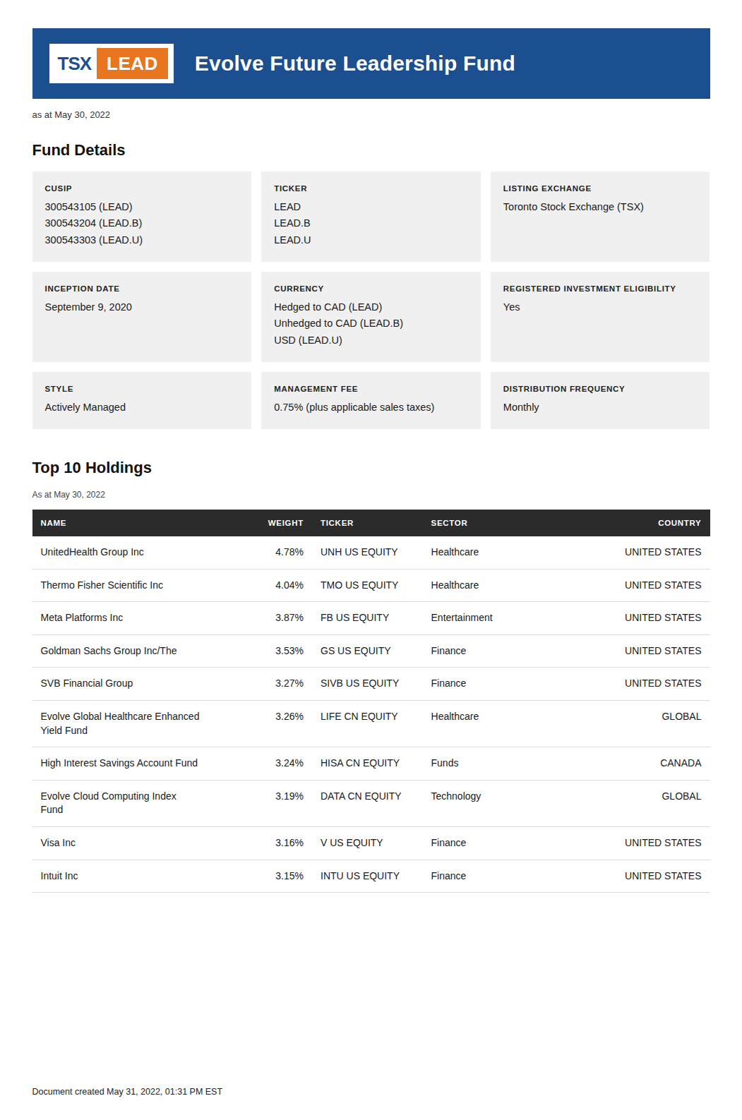TSX LEAD
Evolve Future Leadership Fund
as at May 30, 2022
Fund Details
CUSIP
300543105 (LEAD)
300543204 (LEAD.B)
300543303 (LEAD.U)
Ticker
LEAD
LEAD.B
LEAD.U
Listing Exchange
Toronto Stock Exchange (TSX)
Inception Date
September 9, 2020
Currency
Hedged to CAD (LEAD)
Unhedged to CAD (LEAD.B)
USD (LEAD.U)
Registered Investment Eligibility
Yes
Style
Actively Managed
Management Fee
0.75% (plus applicable sales taxes)
Distribution Frequency
Monthly
Top 10 Holdings
As at May 30, 2022
| Name | Weight | Ticker | Sector | Country |
| --- | --- | --- | --- | --- |
| UnitedHealth Group Inc | 4.78% | UNH US EQUITY | Healthcare | UNITED STATES |
| Thermo Fisher Scientific Inc | 4.04% | TMO US EQUITY | Healthcare | UNITED STATES |
| Meta Platforms Inc | 3.87% | FB US EQUITY | Entertainment | UNITED STATES |
| Goldman Sachs Group Inc/The | 3.53% | GS US EQUITY | Finance | UNITED STATES |
| SVB Financial Group | 3.27% | SIVB US EQUITY | Finance | UNITED STATES |
| Evolve Global Healthcare Enhanced Yield Fund | 3.26% | LIFE CN EQUITY | Healthcare | GLOBAL |
| High Interest Savings Account Fund | 3.24% | HISA CN EQUITY | Funds | CANADA |
| Evolve Cloud Computing Index Fund | 3.19% | DATA CN EQUITY | Technology | GLOBAL |
| Visa Inc | 3.16% | V US EQUITY | Finance | UNITED STATES |
| Intuit Inc | 3.15% | INTU US EQUITY | Finance | UNITED STATES |
Document created May 31, 2022, 01:31 PM EST